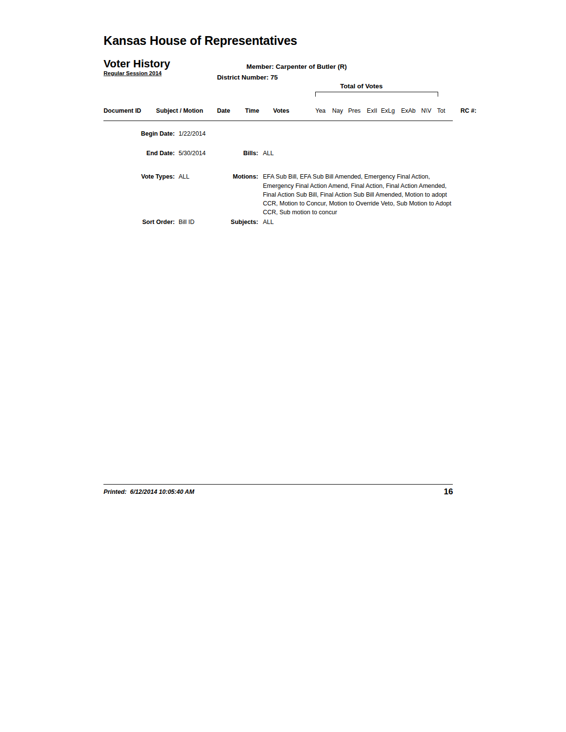Kansas House of Representatives
Voter History
Regular Session 2014
Member: Carpenter of Butler (R)
District Number: 75
Total of Votes
Document ID Subject / Motion Date Time Votes Yea Nay Pres ExIl ExLg ExAb N\V Tot RC #:
Begin Date: 1/22/2014
End Date: 5/30/2014 Bills: ALL
Vote Types: ALL Motions: EFA Sub Bill, EFA Sub Bill Amended, Emergency Final Action, Emergency Final Action Amend, Final Action, Final Action Amended, Final Action Sub Bill, Final Action Sub Bill Amended, Motion to adopt CCR, Motion to Concur, Motion to Override Veto, Sub Motion to Adopt CCR, Sub motion to concur
Sort Order: Bill ID Subjects: ALL
Printed: 6/12/2014 10:05:40 AM 16